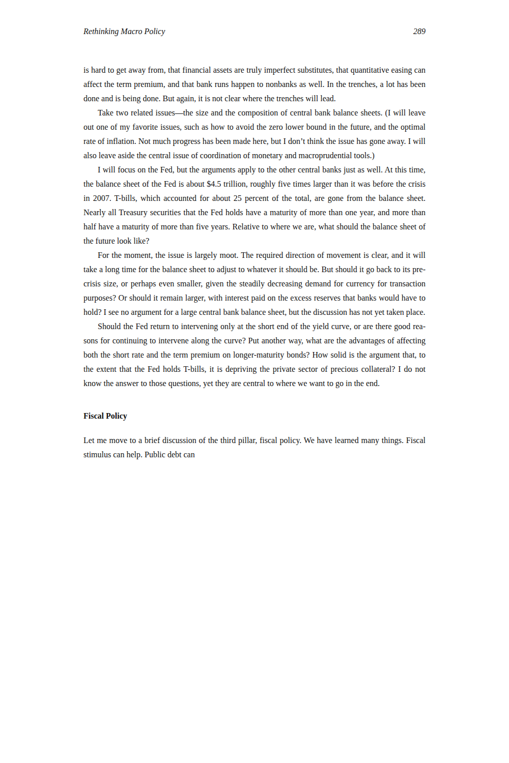Rethinking Macro Policy 289
is hard to get away from, that financial assets are truly imperfect substitutes, that quantitative easing can affect the term premium, and that bank runs happen to nonbanks as well. In the trenches, a lot has been done and is being done. But again, it is not clear where the trenches will lead.
Take two related issues—the size and the composition of central bank balance sheets. (I will leave out one of my favorite issues, such as how to avoid the zero lower bound in the future, and the optimal rate of inflation. Not much progress has been made here, but I don’t think the issue has gone away. I will also leave aside the central issue of coordination of monetary and macroprudential tools.)
I will focus on the Fed, but the arguments apply to the other central banks just as well. At this time, the balance sheet of the Fed is about $4.5 trillion, roughly five times larger than it was before the crisis in 2007. T-bills, which accounted for about 25 percent of the total, are gone from the balance sheet. Nearly all Treasury securities that the Fed holds have a maturity of more than one year, and more than half have a maturity of more than five years. Relative to where we are, what should the balance sheet of the future look like?
For the moment, the issue is largely moot. The required direction of movement is clear, and it will take a long time for the balance sheet to adjust to whatever it should be. But should it go back to its precrisis size, or perhaps even smaller, given the steadily decreasing demand for currency for transaction purposes? Or should it remain larger, with interest paid on the excess reserves that banks would have to hold? I see no argument for a large central bank balance sheet, but the discussion has not yet taken place.
Should the Fed return to intervening only at the short end of the yield curve, or are there good reasons for continuing to intervene along the curve? Put another way, what are the advantages of affecting both the short rate and the term premium on longer-maturity bonds? How solid is the argument that, to the extent that the Fed holds T-bills, it is depriving the private sector of precious collateral? I do not know the answer to those questions, yet they are central to where we want to go in the end.
Fiscal Policy
Let me move to a brief discussion of the third pillar, fiscal policy. We have learned many things. Fiscal stimulus can help. Public debt can